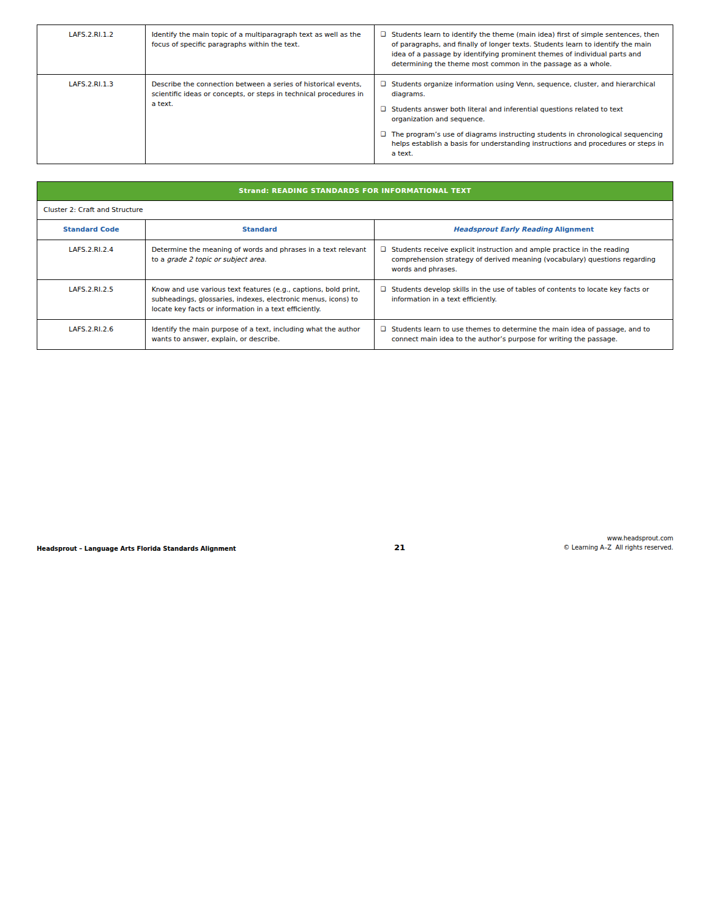| LAFS.2.RI.1.2 | Identify the main topic of a multiparagraph text as well as the focus of specific paragraphs within the text. | Students learn to identify the theme (main idea) first of simple sentences, then of paragraphs, and finally of longer texts. Students learn to identify the main idea of a passage by identifying prominent themes of individual parts and determining the theme most common in the passage as a whole. |
| LAFS.2.RI.1.3 | Describe the connection between a series of historical events, scientific ideas or concepts, or steps in technical procedures in a text. | Students organize information using Venn, sequence, cluster, and hierarchical diagrams. Students answer both literal and inferential questions related to text organization and sequence. The program’s use of diagrams instructing students in chronological sequencing helps establish a basis for understanding instructions and procedures or steps in a text. |
| Strand: READING STANDARDS FOR INFORMATIONAL TEXT |
| Cluster 2: Craft and Structure |
| Standard Code | Standard | Headsprout Early Reading Alignment |
| LAFS.2.RI.2.4 | Determine the meaning of words and phrases in a text relevant to a grade 2 topic or subject area. | Students receive explicit instruction and ample practice in the reading comprehension strategy of derived meaning (vocabulary) questions regarding words and phrases. |
| LAFS.2.RI.2.5 | Know and use various text features (e.g., captions, bold print, subheadings, glossaries, indexes, electronic menus, icons) to locate key facts or information in a text efficiently. | Students develop skills in the use of tables of contents to locate key facts or information in a text efficiently. |
| LAFS.2.RI.2.6 | Identify the main purpose of a text, including what the author wants to answer, explain, or describe. | Students learn to use themes to determine the main idea of passage, and to connect main idea to the author’s purpose for writing the passage. |
Headsprout – Language Arts Florida Standards Alignment
21
www.headsprout.com
© Learning A–Z All rights reserved.